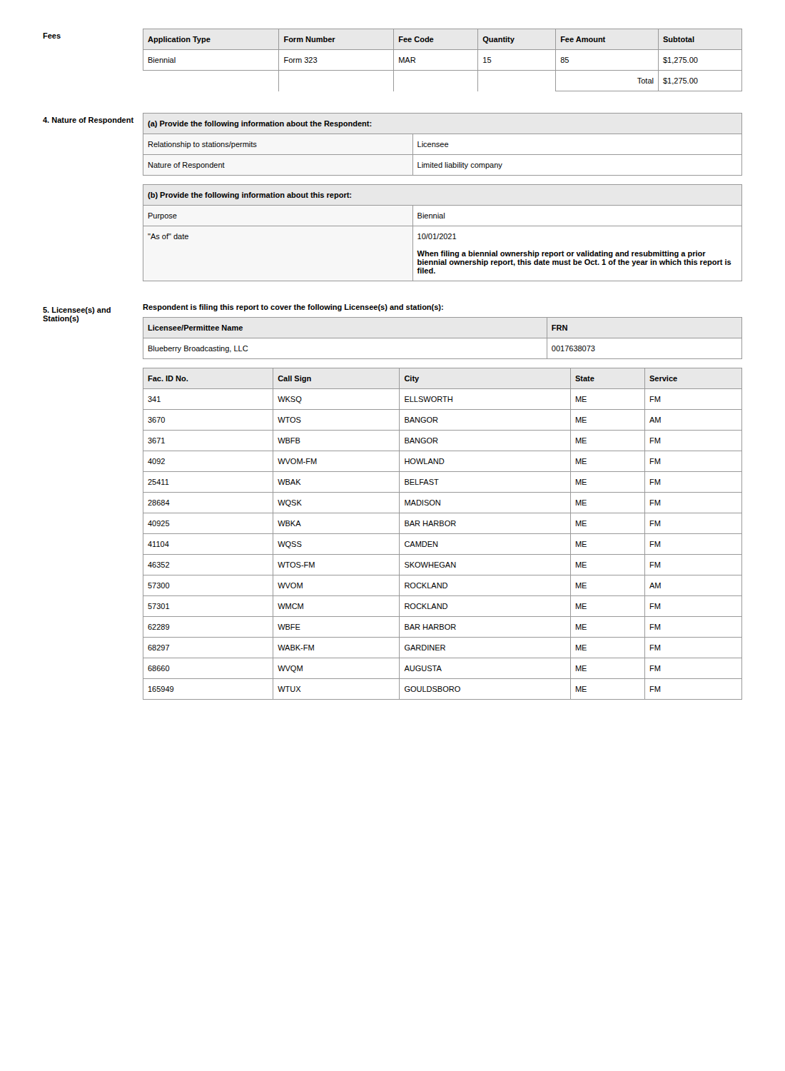Fees
| Application Type | Form Number | Fee Code | Quantity | Fee Amount | Subtotal |
| --- | --- | --- | --- | --- | --- |
| Biennial | Form 323 | MAR | 15 | 85 | $1,275.00 |
| | | | | Total | $1,275.00 |
4. Nature of Respondent
| (a) Provide the following information about the Respondent: |
| Relationship to stations/permits | Licensee |
| Nature of Respondent | Limited liability company |
| (b) Provide the following information about this report: |
| Purpose | Biennial |
| "As of" date | 10/01/2021 When filing a biennial ownership report or validating and resubmitting a prior biennial ownership report, this date must be Oct. 1 of the year in which this report is filed. |
5. Licensee(s) and Station(s)
Respondent is filing this report to cover the following Licensee(s) and station(s):
| Licensee/Permittee Name | FRN |
| --- | --- |
| Blueberry Broadcasting, LLC | 0017638073 |
| Fac. ID No. | Call Sign | City | State | Service |
| --- | --- | --- | --- | --- |
| 341 | WKSQ | ELLSWORTH | ME | FM |
| 3670 | WTOS | BANGOR | ME | AM |
| 3671 | WBFB | BANGOR | ME | FM |
| 4092 | WVOM-FM | HOWLAND | ME | FM |
| 25411 | WBAK | BELFAST | ME | FM |
| 28684 | WQSK | MADISON | ME | FM |
| 40925 | WBKA | BAR HARBOR | ME | FM |
| 41104 | WQSS | CAMDEN | ME | FM |
| 46352 | WTOS-FM | SKOWHEGAN | ME | FM |
| 57300 | WVOM | ROCKLAND | ME | AM |
| 57301 | WMCM | ROCKLAND | ME | FM |
| 62289 | WBFE | BAR HARBOR | ME | FM |
| 68297 | WABK-FM | GARDINER | ME | FM |
| 68660 | WVQM | AUGUSTA | ME | FM |
| 165949 | WTUX | GOULDSBORO | ME | FM |